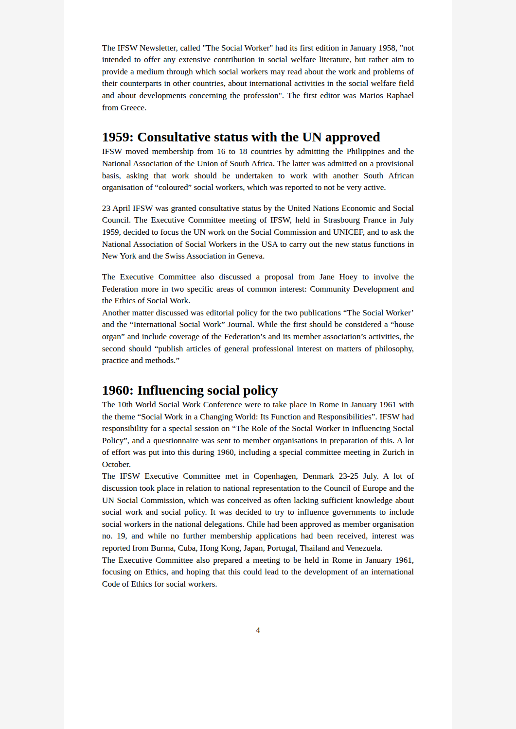The IFSW Newsletter, called "The Social Worker" had its first edition in January 1958, "not intended to offer any extensive contribution in social welfare literature, but rather aim to provide a medium through which social workers may read about the work and problems of their counterparts in other countries, about international activities in the social welfare field and about developments concerning the profession". The first editor was Marios Raphael from Greece.
1959: Consultative status with the UN approved
IFSW moved membership from 16 to 18 countries by admitting the Philippines and the National Association of the Union of South Africa. The latter was admitted on a provisional basis, asking that work should be undertaken to work with another South African organisation of “coloured” social workers, which was reported to not be very active.
23 April IFSW was granted consultative status by the United Nations Economic and Social Council. The Executive Committee meeting of IFSW, held in Strasbourg France in July 1959, decided to focus the UN work on the Social Commission and UNICEF, and to ask the National Association of Social Workers in the USA to carry out the new status functions in New York and the Swiss Association in Geneva.
The Executive Committee also discussed a proposal from Jane Hoey to involve the Federation more in two specific areas of common interest: Community Development and the Ethics of Social Work.
Another matter discussed was editorial policy for the two publications “The Social Worker’ and the “International Social Work” Journal. While the first should be considered a “house organ” and include coverage of the Federation’s and its member association’s activities, the second should “publish articles of general professional interest on matters of philosophy, practice and methods.”
1960: Influencing social policy
The 10th World Social Work Conference were to take place in Rome in January 1961 with the theme “Social Work in a Changing World: Its Function and Responsibilities”. IFSW had responsibility for a special session on “The Role of the Social Worker in Influencing Social Policy”, and a questionnaire was sent to member organisations in preparation of this. A lot of effort was put into this during 1960, including a special committee meeting in Zurich in October.
The IFSW Executive Committee met in Copenhagen, Denmark 23-25 July. A lot of discussion took place in relation to national representation to the Council of Europe and the UN Social Commission, which was conceived as often lacking sufficient knowledge about social work and social policy. It was decided to try to influence governments to include social workers in the national delegations. Chile had been approved as member organisation no. 19, and while no further membership applications had been received, interest was reported from Burma, Cuba, Hong Kong, Japan, Portugal, Thailand and Venezuela.
The Executive Committee also prepared a meeting to be held in Rome in January 1961, focusing on Ethics, and hoping that this could lead to the development of an international Code of Ethics for social workers.
4